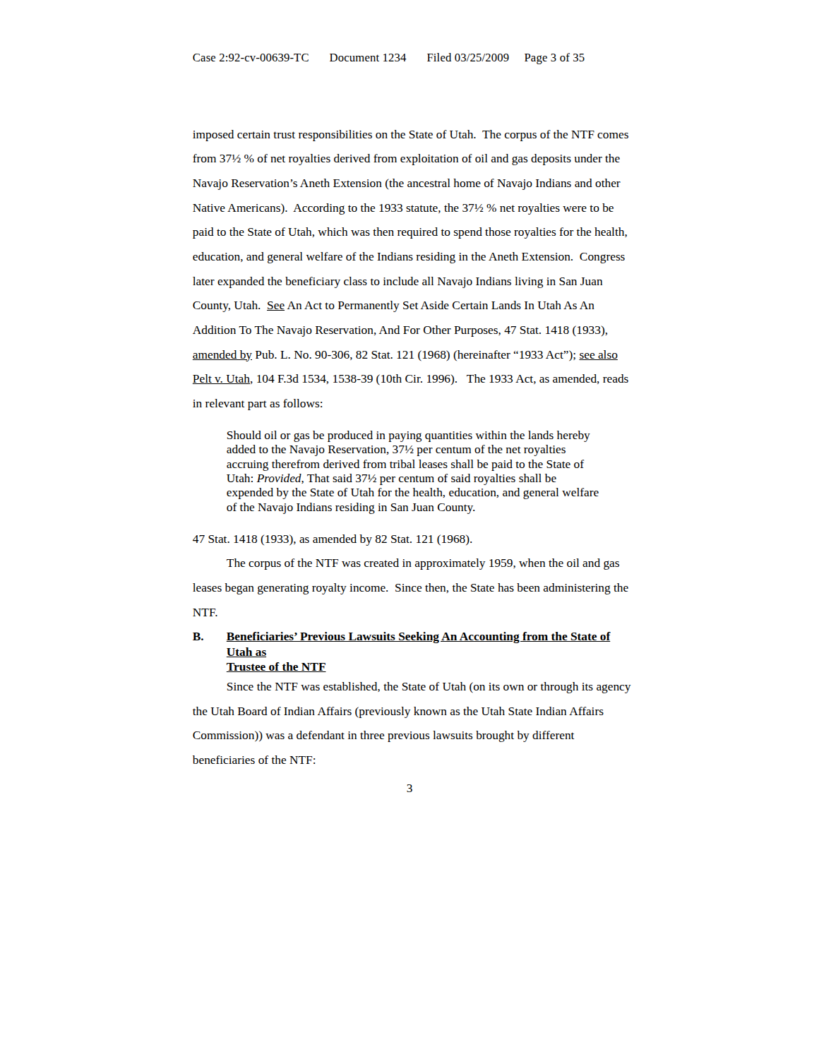Case 2:92-cv-00639-TC Document 1234 Filed 03/25/2009 Page 3 of 35
imposed certain trust responsibilities on the State of Utah. The corpus of the NTF comes from 37½ % of net royalties derived from exploitation of oil and gas deposits under the Navajo Reservation’s Aneth Extension (the ancestral home of Navajo Indians and other Native Americans). According to the 1933 statute, the 37½ % net royalties were to be paid to the State of Utah, which was then required to spend those royalties for the health, education, and general welfare of the Indians residing in the Aneth Extension. Congress later expanded the beneficiary class to include all Navajo Indians living in San Juan County, Utah. See An Act to Permanently Set Aside Certain Lands In Utah As An Addition To The Navajo Reservation, And For Other Purposes, 47 Stat. 1418 (1933), amended by Pub. L. No. 90-306, 82 Stat. 121 (1968) (hereinafter “1933 Act”); see also Pelt v. Utah, 104 F.3d 1534, 1538-39 (10th Cir. 1996). The 1933 Act, as amended, reads in relevant part as follows:
Should oil or gas be produced in paying quantities within the lands hereby added to the Navajo Reservation, 37½ per centum of the net royalties accruing therefrom derived from tribal leases shall be paid to the State of Utah: Provided, That said 37½ per centum of said royalties shall be expended by the State of Utah for the health, education, and general welfare of the Navajo Indians residing in San Juan County.
47 Stat. 1418 (1933), as amended by 82 Stat. 121 (1968).
The corpus of the NTF was created in approximately 1959, when the oil and gas leases began generating royalty income. Since then, the State has been administering the NTF.
B. Beneficiaries’ Previous Lawsuits Seeking An Accounting from the State of Utah as
Trustee of the NTF
Since the NTF was established, the State of Utah (on its own or through its agency the Utah Board of Indian Affairs (previously known as the Utah State Indian Affairs Commission)) was a defendant in three previous lawsuits brought by different beneficiaries of the NTF:
3